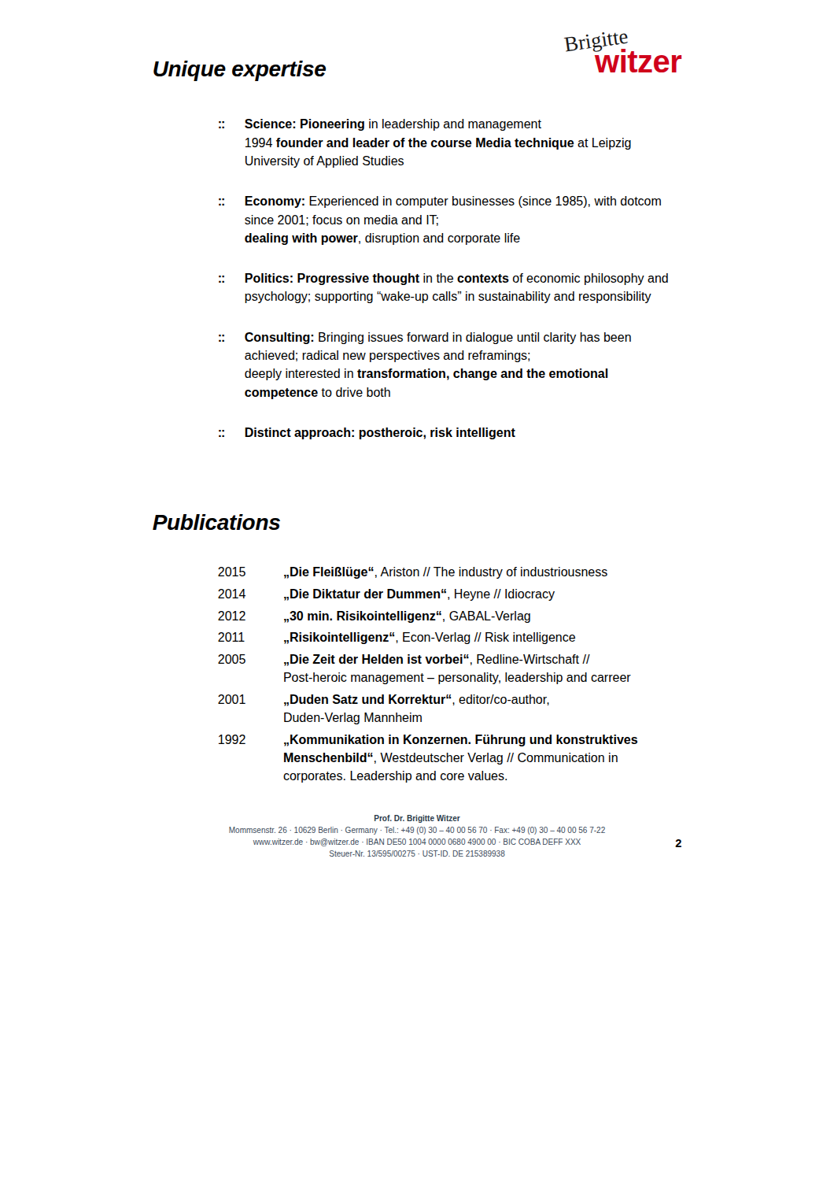Brigitte witzer
Unique expertise
Science: Pioneering in leadership and management
1994 founder and leader of the course Media technique at Leipzig University of Applied Studies
Economy: Experienced in computer businesses (since 1985), with dotcom since 2001; focus on media and IT;
dealing with power, disruption and corporate life
Politics: Progressive thought in the contexts of economic philosophy and psychology; supporting “wake-up calls” in sustainability and responsibility
Consulting: Bringing issues forward in dialogue until clarity has been achieved; radical new perspectives and reframings;
deeply interested in transformation, change and the emotional competence to drive both
Distinct approach: postheroic, risk intelligent
Publications
| 2015 | „Die Fleißlüge“ , Ariston // The industry of industriousness |
| 2014 | „Die Diktatur der Dummen“ , Heyne // Idiocracy |
| 2012 | „30 min. Risikointelligenz“ , GABAL-Verlag |
| 2011 | „Risikointelligenz“ , Econ-Verlag // Risk intelligence |
| 2005 | „Die Zeit der Helden ist vorbei“ , Redline-Wirtschaft // Post-heroic management – personality, leadership and carreer |
| 2001 | „Duden Satz und Korrektur“ , editor/co-author, Duden-Verlag Mannheim |
| 1992 | „Kommunikation in Konzernen. Führung und konstruktives Menschenbild“ , Westdeutscher Verlag // Communication in corporates. Leadership and core values. |
Prof. Dr. Brigitte Witzer
Mommsenstr. 26 · 10629 Berlin · Germany · Tel.: +49 (0) 30 – 40 00 56 70 · Fax: +49 (0) 30 – 40 00 56 7-22
www.witzer.de · bw@witzer.de · IBAN DE50 1004 0000 0680 4900 00 · BIC COBA DEFF XXX
Steuer-Nr. 13/595/00275 · UST-ID. DE 215389938
2